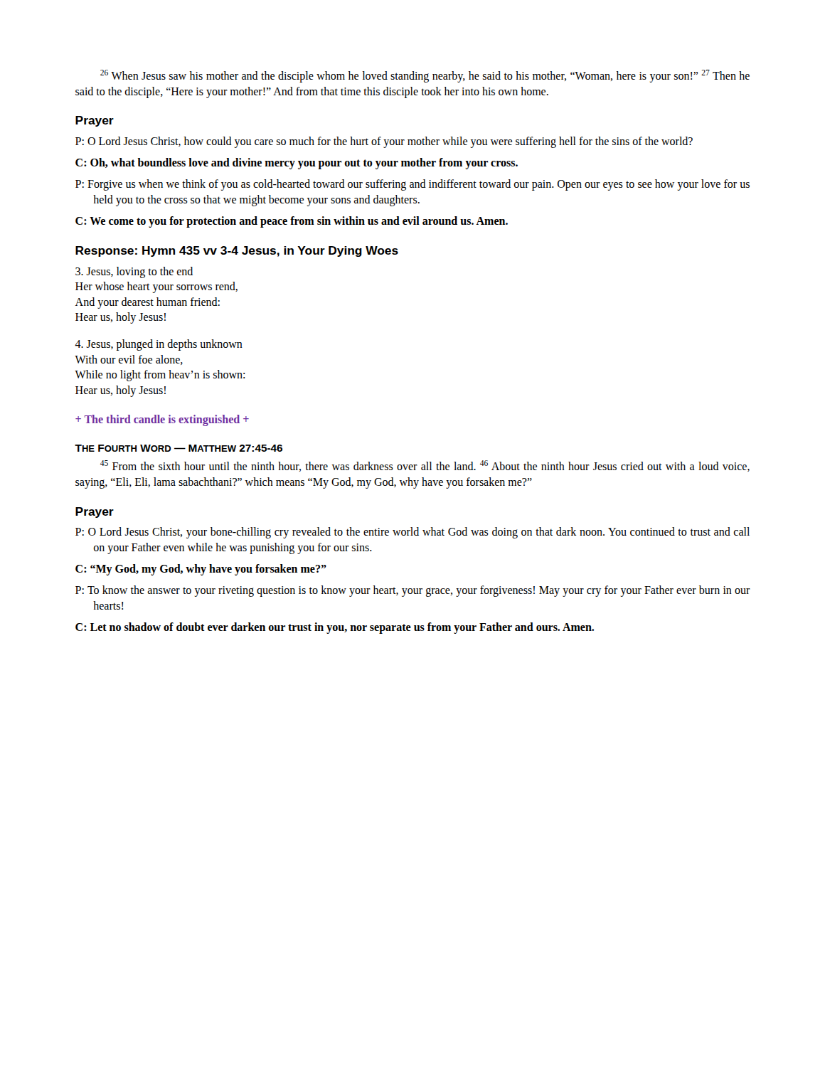26 When Jesus saw his mother and the disciple whom he loved standing nearby, he said to his mother, “Woman, here is your son!” 27 Then he said to the disciple, “Here is your mother!” And from that time this disciple took her into his own home.
Prayer
P: O Lord Jesus Christ, how could you care so much for the hurt of your mother while you were suffering hell for the sins of the world?
C: Oh, what boundless love and divine mercy you pour out to your mother from your cross.
P: Forgive us when we think of you as cold-hearted toward our suffering and indifferent toward our pain. Open our eyes to see how your love for us held you to the cross so that we might become your sons and daughters.
C: We come to you for protection and peace from sin within us and evil around us. Amen.
Response: Hymn 435 vv 3-4 Jesus, in Your Dying Woes
3. Jesus, loving to the end
Her whose heart your sorrows rend,
And your dearest human friend:
Hear us, holy Jesus!
4. Jesus, plunged in depths unknown
With our evil foe alone,
While no light from heav’n is shown:
Hear us, holy Jesus!
+ The third candle is extinguished +
THE FOURTH WORD — MATTHEW 27:45-46
45 From the sixth hour until the ninth hour, there was darkness over all the land. 46 About the ninth hour Jesus cried out with a loud voice, saying, “Eli, Eli, lama sabachthani?” which means “My God, my God, why have you forsaken me?”
Prayer
P: O Lord Jesus Christ, your bone-chilling cry revealed to the entire world what God was doing on that dark noon. You continued to trust and call on your Father even while he was punishing you for our sins.
C: “My God, my God, why have you forsaken me?”
P: To know the answer to your riveting question is to know your heart, your grace, your forgiveness! May your cry for your Father ever burn in our hearts!
C: Let no shadow of doubt ever darken our trust in you, nor separate us from your Father and ours. Amen.